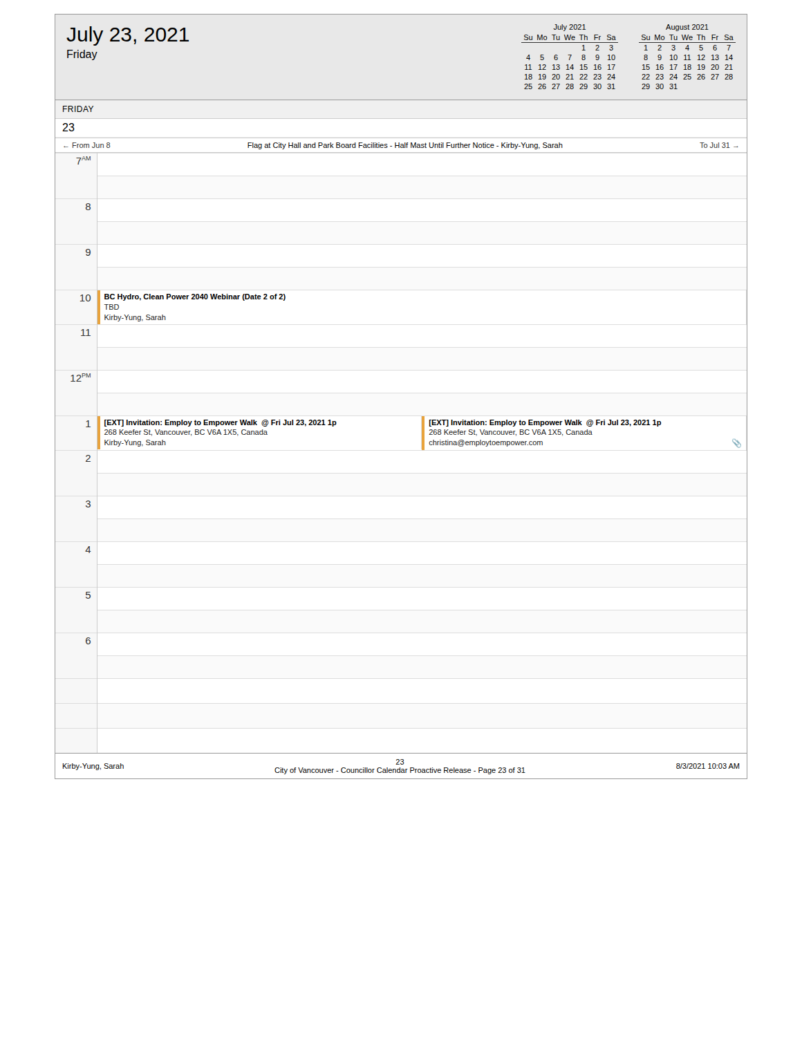July 23, 2021
Friday
July 2021
| Su | Mo | Tu | We | Th | Fr | Sa |
| --- | --- | --- | --- | --- | --- | --- |
| | | | | 1 | 2 | 3 |
| 4 | 5 | 6 | 7 | 8 | 9 | 10 |
| 11 | 12 | 13 | 14 | 15 | 16 | 17 |
| 18 | 19 | 20 | 21 | 22 | 23 | 24 |
| 25 | 26 | 27 | 28 | 29 | 30 | 31 |
August 2021
| Su | Mo | Tu | We | Th | Fr | Sa |
| --- | --- | --- | --- | --- | --- | --- |
| 1 | 2 | 3 | 4 | 5 | 6 | 7 |
| 8 | 9 | 10 | 11 | 12 | 13 | 14 |
| 15 | 16 | 17 | 18 | 19 | 20 | 21 |
| 22 | 23 | 24 | 25 | 26 | 27 | 28 |
| 29 | 30 | 31 | | | | |
FRIDAY
23
← From Jun 8 Flag at City Hall and Park Board Facilities - Half Mast Until Further Notice - Kirby-Yung, Sarah To Jul 31 →
| 7 AM | |
| 8 | |
| 9 | |
| 10 | BC Hydro, Clean Power 2040 Webinar (Date 2 of 2) TBD Kirby-Yung, Sarah |
| 11 | |
| 12 PM | |
| 1 | [EXT] Invitation: Employ to Empower Walk @ Fri Jul 23, 2021 1p 268 Keefer St, Vancouver, BC V6A 1X5, Canada Kirby-Yung, Sarah [EXT] Invitation: Employ to Empower Walk @ Fri Jul 23, 2021 1p 268 Keefer St, Vancouver, BC V6A 1X5, Canada christina@employtoempower.com 📎 |
| 2 | |
| 3 | |
| 4 | |
| 5 | |
| 6 | |
Kirby-Yung, Sarah
23
City of Vancouver - Councillor Calendar Proactive Release - Page 23 of 31
8/3/2021 10:03 AM